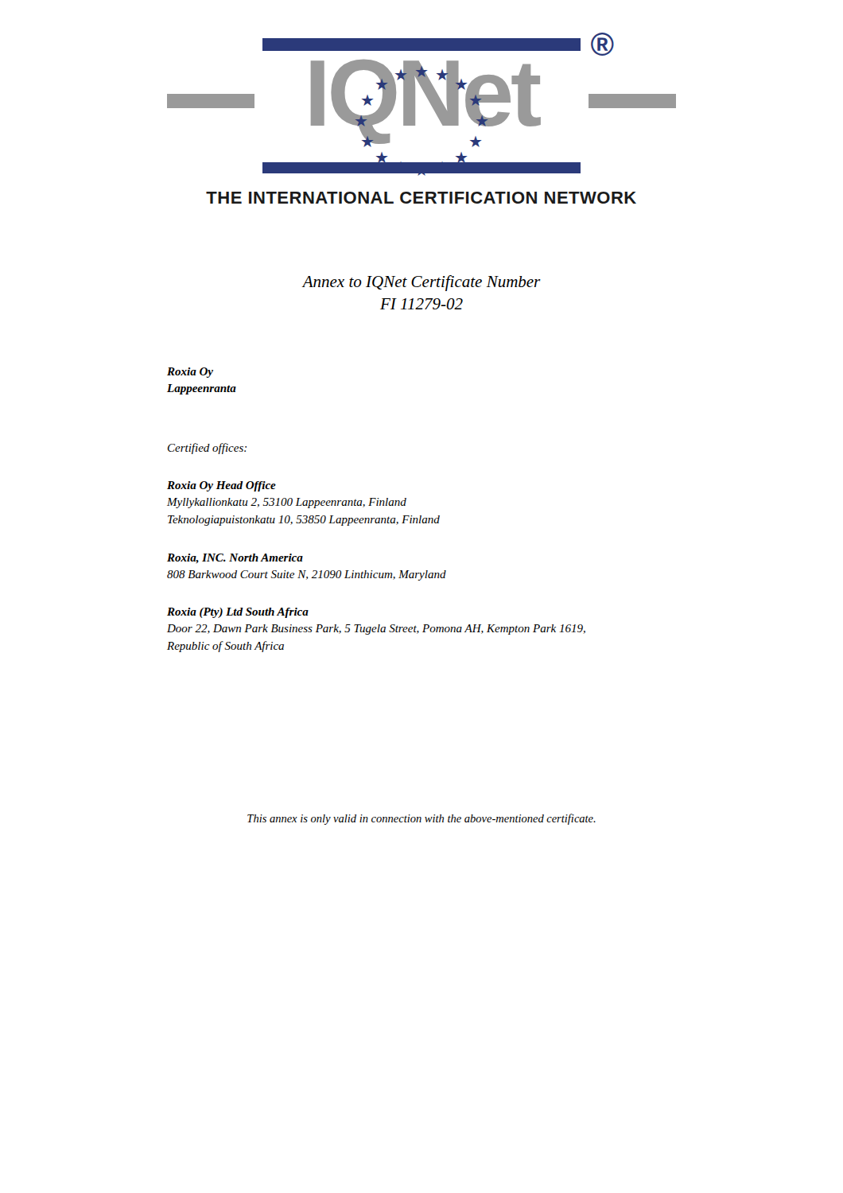®
IQ Net
★ ★ ★ ★ ★ ★ ★ ★ ★ ★ ★ ★ ★ ★ ★ ★
THE INTERNATIONAL CERTIFICATION NETWORK
Annex to IQNet Certificate Number
FI 11279-02
Roxia Oy
Lappeenranta
Certified offices:
Roxia Oy Head Office
Myllykallionkatu 2, 53100 Lappeenranta, Finland
Teknologiapuistonkatu 10, 53850 Lappeenranta, Finland
Roxia, INC. North America
808 Barkwood Court Suite N, 21090 Linthicum, Maryland
Roxia (Pty) Ltd South Africa
Door 22, Dawn Park Business Park, 5 Tugela Street, Pomona AH, Kempton Park 1619,
Republic of South Africa
This annex is only valid in connection with the above-mentioned certificate.